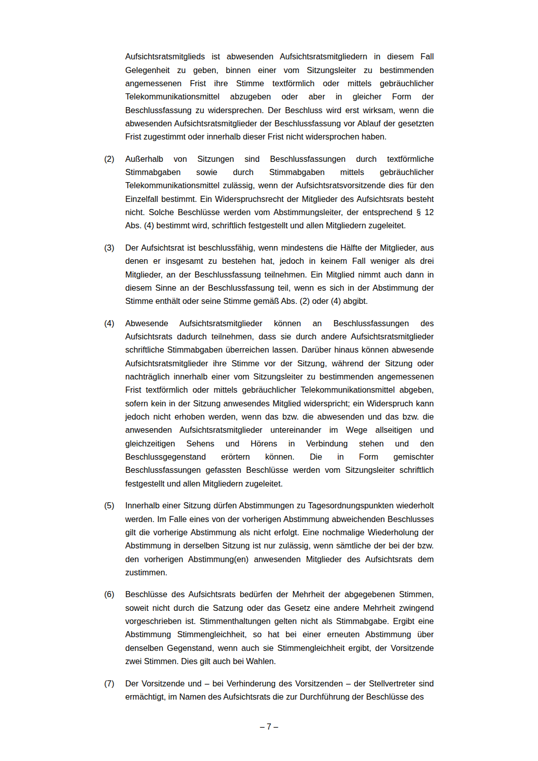Aufsichtsratsmitglieds ist abwesenden Aufsichtsratsmitgliedern in diesem Fall Gelegenheit zu geben, binnen einer vom Sitzungsleiter zu bestimmenden angemessenen Frist ihre Stimme textförmlich oder mittels gebräuchlicher Telekommunikationsmittel abzugeben oder aber in gleicher Form der Beschlussfassung zu widersprechen. Der Beschluss wird erst wirksam, wenn die abwesenden Aufsichtsratsmitglieder der Beschlussfassung vor Ablauf der gesetzten Frist zugestimmt oder innerhalb dieser Frist nicht widersprochen haben.
(2)
Außerhalb von Sitzungen sind Beschlussfassungen durch textförmliche Stimmabgaben sowie durch Stimmabgaben mittels gebräuchlicher Telekommunikationsmittel zulässig, wenn der Aufsichtsratsvorsitzende dies für den Einzelfall bestimmt. Ein Widerspruchsrecht der Mitglieder des Aufsichtsrats besteht nicht. Solche Beschlüsse werden vom Abstimmungsleiter, der entsprechend § 12 Abs. (4) bestimmt wird, schriftlich festgestellt und allen Mitgliedern zugeleitet.
(3)
Der Aufsichtsrat ist beschlussfähig, wenn mindestens die Hälfte der Mitglieder, aus denen er insgesamt zu bestehen hat, jedoch in keinem Fall weniger als drei Mitglieder, an der Beschlussfassung teilnehmen. Ein Mitglied nimmt auch dann in diesem Sinne an der Beschlussfassung teil, wenn es sich in der Abstimmung der Stimme enthält oder seine Stimme gemäß Abs. (2) oder (4) abgibt.
(4)
Abwesende Aufsichtsratsmitglieder können an Beschlussfassungen des Aufsichtsrats dadurch teilnehmen, dass sie durch andere Aufsichtsratsmitglieder schriftliche Stimmabgaben überreichen lassen. Darüber hinaus können abwesende Aufsichtsratsmitglieder ihre Stimme vor der Sitzung, während der Sitzung oder nachträglich innerhalb einer vom Sitzungsleiter zu bestimmenden angemessenen Frist textförmlich oder mittels gebräuchlicher Telekommunikationsmittel abgeben, sofern kein in der Sitzung anwesendes Mitglied widerspricht; ein Widerspruch kann jedoch nicht erhoben werden, wenn das bzw. die abwesenden und das bzw. die anwesenden Aufsichtsratsmitglieder untereinander im Wege allseitigen und gleichzeitigen Sehens und Hörens in Verbindung stehen und den Beschlussgegenstand erörtern können. Die in Form gemischter Beschlussfassungen gefassten Beschlüsse werden vom Sitzungsleiter schriftlich festgestellt und allen Mitgliedern zugeleitet.
(5)
Innerhalb einer Sitzung dürfen Abstimmungen zu Tagesordnungspunkten wiederholt werden. Im Falle eines von der vorherigen Abstimmung abweichenden Beschlusses gilt die vorherige Abstimmung als nicht erfolgt. Eine nochmalige Wiederholung der Abstimmung in derselben Sitzung ist nur zulässig, wenn sämtliche der bei der bzw. den vorherigen Abstimmung(en) anwesenden Mitglieder des Aufsichtsrats dem zustimmen.
(6)
Beschlüsse des Aufsichtsrats bedürfen der Mehrheit der abgegebenen Stimmen, soweit nicht durch die Satzung oder das Gesetz eine andere Mehrheit zwingend vorgeschrieben ist. Stimmenthaltungen gelten nicht als Stimmabgabe. Ergibt eine Abstimmung Stimmengleichheit, so hat bei einer erneuten Abstimmung über denselben Gegenstand, wenn auch sie Stimmengleichheit ergibt, der Vorsitzende zwei Stimmen. Dies gilt auch bei Wahlen.
(7)
Der Vorsitzende und – bei Verhinderung des Vorsitzenden – der Stellvertreter sind ermächtigt, im Namen des Aufsichtsrats die zur Durchführung der Beschlüsse des
– 7 –